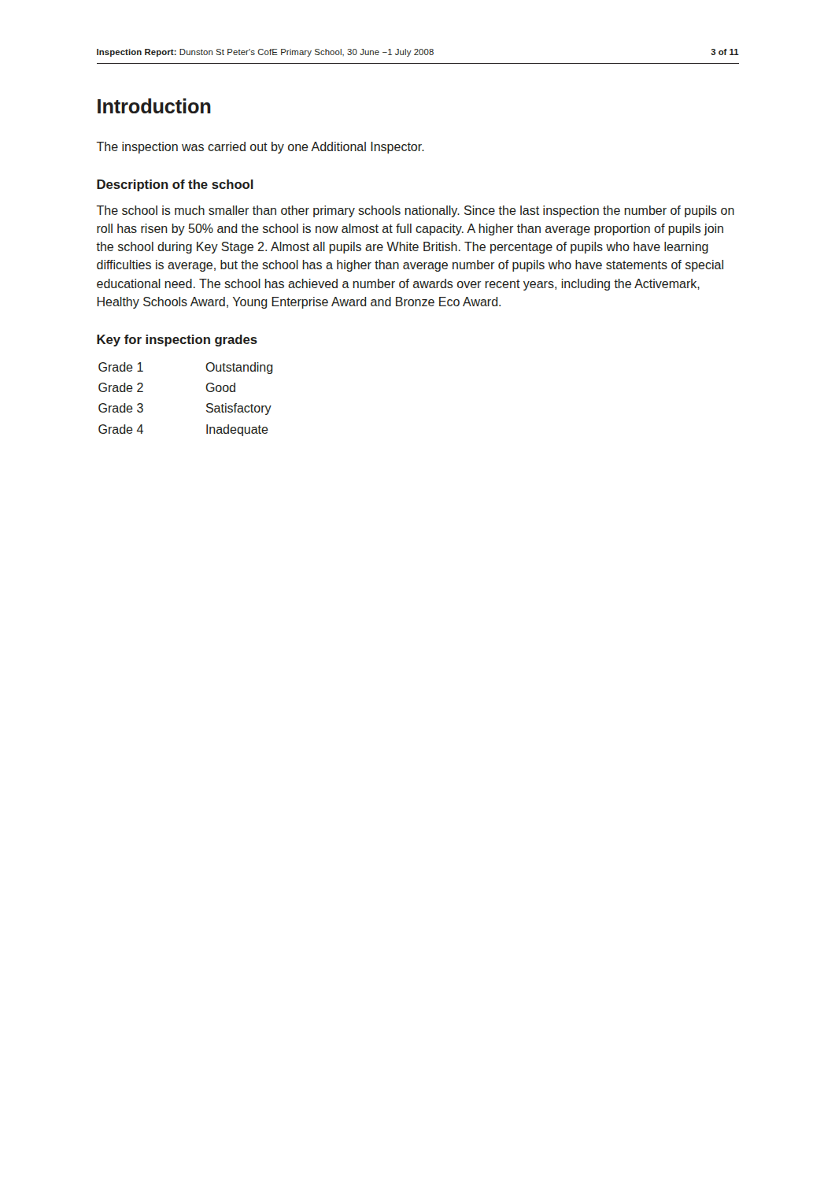Inspection Report: Dunston St Peter's CofE Primary School, 30 June −1 July 2008
3 of 11
Introduction
The inspection was carried out by one Additional Inspector.
Description of the school
The school is much smaller than other primary schools nationally. Since the last inspection the number of pupils on roll has risen by 50% and the school is now almost at full capacity. A higher than average proportion of pupils join the school during Key Stage 2. Almost all pupils are White British. The percentage of pupils who have learning difficulties is average, but the school has a higher than average number of pupils who have statements of special educational need. The school has achieved a number of awards over recent years, including the Activemark, Healthy Schools Award, Young Enterprise Award and Bronze Eco Award.
Key for inspection grades
| Grade 1 | Outstanding |
| Grade 2 | Good |
| Grade 3 | Satisfactory |
| Grade 4 | Inadequate |